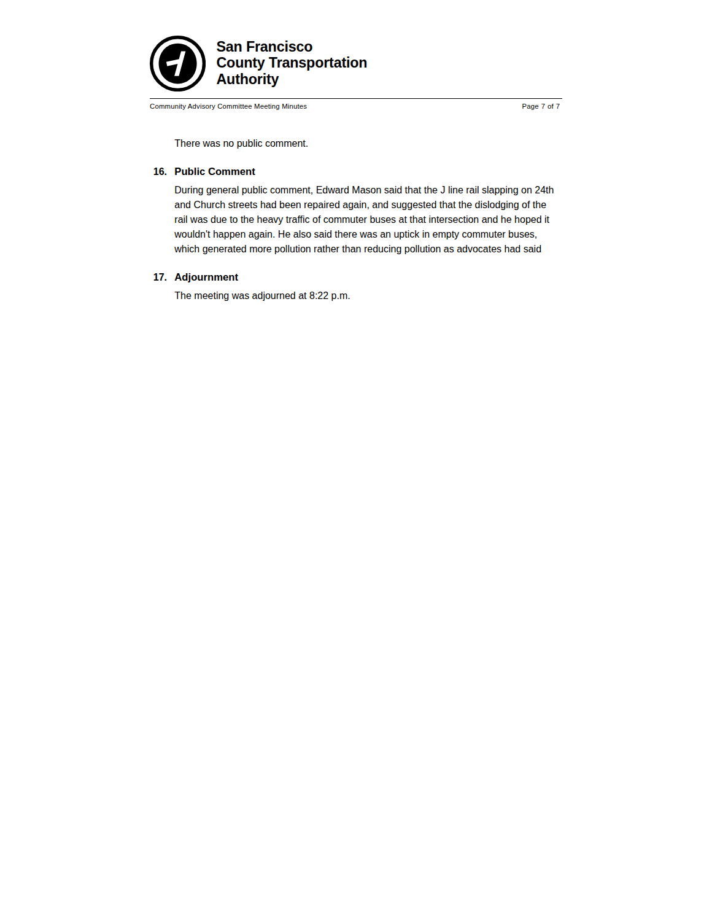San Francisco
County Transportation
Authority
Community Advisory Committee Meeting Minutes
Page7of7
There was no public comment.
16.
Public Comment
During general public comment, Edward Mason said that the J line rail slapping on 24th and Church streets had been repaired again, and suggested that the dislodging of the rail was due to the heavy traffic of commuter buses at that intersection and he hoped it wouldn't happen again. He also said there was an uptick in empty commuter buses, which generated more pollution rather than reducing pollution as advocates had said
17.
Adjournment
The meeting was adjourned at 8:22 p.m.